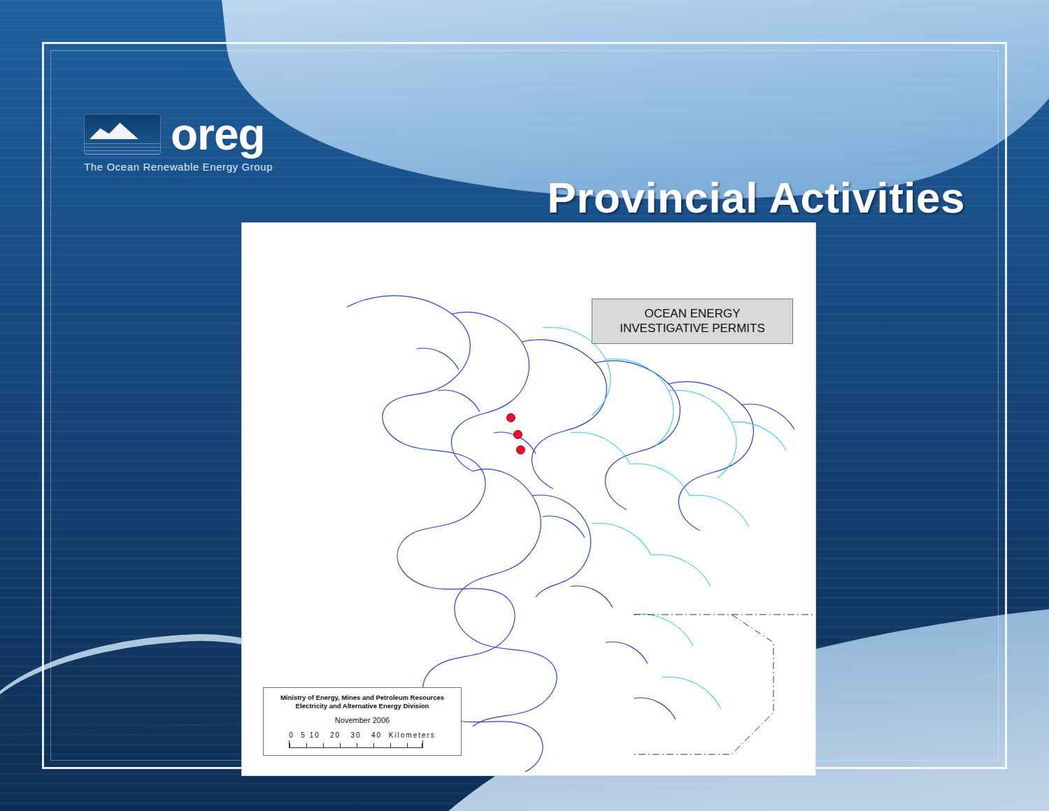oreg
The Ocean Renewable Energy Group
Provincial Activities
OCEAN ENERGY
INVESTIGATIVE PERMITS
Ministry of Energy, Mines and Petroleum Resources
Electricity and Alternative Energy Division
November 2006
0 5 10 20 30 40 Kilometers